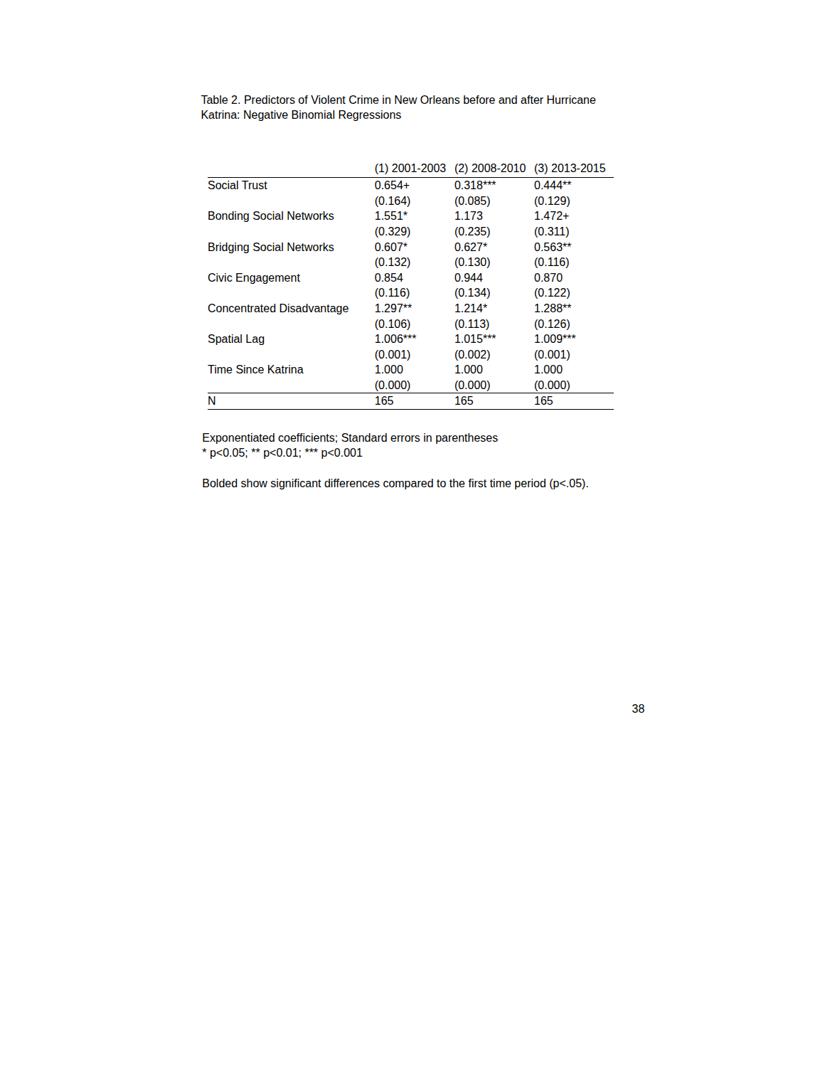Table 2. Predictors of Violent Crime in New Orleans before and after Hurricane Katrina: Negative Binomial Regressions
| | (1) 2001-2003 | (2) 2008-2010 | (3) 2013-2015 |
| --- | --- | --- | --- |
| Social Trust | 0.654+ | 0.318*** | 0.444** |
| | (0.164) | (0.085) | (0.129) |
| Bonding Social Networks | 1.551* | 1.173 | 1.472+ |
| | (0.329) | (0.235) | (0.311) |
| Bridging Social Networks | 0.607* | 0.627* | 0.563** |
| | (0.132) | (0.130) | (0.116) |
| Civic Engagement | 0.854 | 0.944 | 0.870 |
| | (0.116) | (0.134) | (0.122) |
| Concentrated Disadvantage | 1.297** | 1.214* | 1.288** |
| | (0.106) | (0.113) | (0.126) |
| Spatial Lag | 1.006*** | 1.015*** | 1.009*** |
| | (0.001) | (0.002) | (0.001) |
| Time Since Katrina | 1.000 | 1.000 | 1.000 |
| | (0.000) | (0.000) | (0.000) |
| N | 165 | 165 | 165 |
Exponentiated coefficients; Standard errors in parentheses
* p<0.05; ** p<0.01; *** p<0.001
Bolded show significant differences compared to the first time period (p<.05).
38